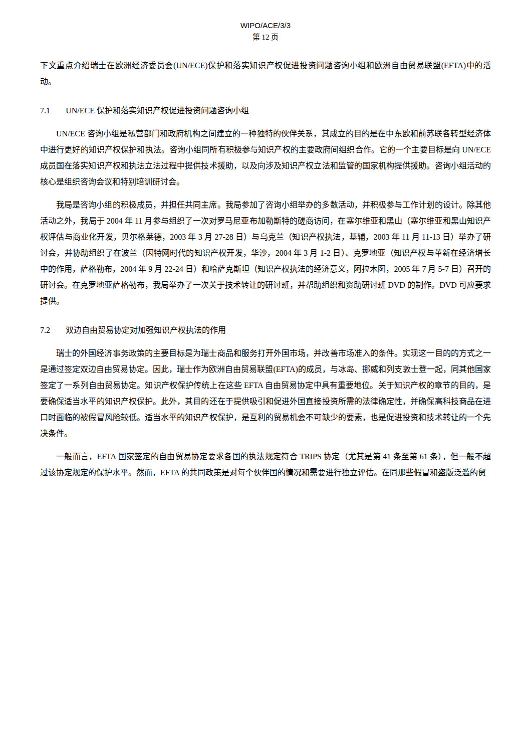WIPO/ACE/3/3
第 12 页
下文重点介绍瑞士在欧洲经济委员会(UN/ECE)保护和落实知识产权促进投资问题咨询小组和欧洲自由贸易联盟(EFTA)中的活动。
7.1 UN/ECE 保护和落实知识产权促进投资问题咨询小组
UN/ECE 咨询小组是私营部门和政府机构之间建立的一种独特的伙伴关系，其成立的目的是在中东欧和前苏联各转型经济体中进行更好的知识产权保护和执法。咨询小组同所有积极参与知识产权的主要政府间组织合作。它的一个主要目标是向 UN/ECE 成员国在落实知识产权和执法立法过程中提供技术援助，以及向涉及知识产权立法和监管的国家机构提供援助。咨询小组活动的核心是组织咨询会议和特别培训研讨会。
我局是咨询小组的积极成员，并担任共同主席。我局参加了咨询小组举办的多数活动，并积极参与工作计划的设计。除其他活动之外，我局于 2004 年 11 月参与组织了一次对罗马尼亚布加勒斯特的磋商访问，在塞尔维亚和黑山（塞尔维亚和黑山知识产权评估与商业化开发，贝尔格莱德，2003 年 3 月 27-28 日）与乌克兰（知识产权执法，基辅，2003 年 11 月 11-13 日）举办了研讨会，并协助组织了在波兰（因特网时代的知识产权开发，华沙，2004 年 3 月 1-2 日）、克罗地亚（知识产权与革新在经济增长中的作用，萨格勒布，2004 年 9 月 22-24 日）和哈萨克斯坦（知识产权执法的经济意义，阿拉木图，2005 年 7 月 5-7 日）召开的研讨会。在克罗地亚萨格勒布，我局举办了一次关于技术转让的研讨班，并帮助组织和资助研讨班 DVD 的制作。DVD 可应要求提供。
7.2双边自由贸易协定对加强知识产权执法的作用
瑞士的外国经济事务政策的主要目标是为瑞士商品和服务打开外国市场，并改善市场准入的条件。实现这一目的的方式之一是通过签定双边自由贸易协定。因此，瑞士作为欧洲自由贸易联盟(EFTA)的成员，与冰岛、挪威和列支敦士登一起，同其他国家签定了一系列自由贸易协定。知识产权保护传统上在这些 EFTA 自由贸易协定中具有重要地位。关于知识产权的章节的目的，是要确保适当水平的知识产权保护。此外，其目的还在于提供吸引和促进外国直接投资所需的法律确定性，并确保高科技商品在进口时面临的被假冒风险较低。适当水平的知识产权保护，是互利的贸易机会不可缺少的要素，也是促进投资和技术转让的一个先决条件。
一般而言，EFTA 国家签定的自由贸易协定要求各国的执法规定符合 TRIPS 协定（尤其是第 41 条至第 61 条），但一般不超过该协定规定的保护水平。然而，EFTA 的共同政策是对每个伙伴国的情况和需要进行独立评估。在同那些假冒和盗版泛滥的贸